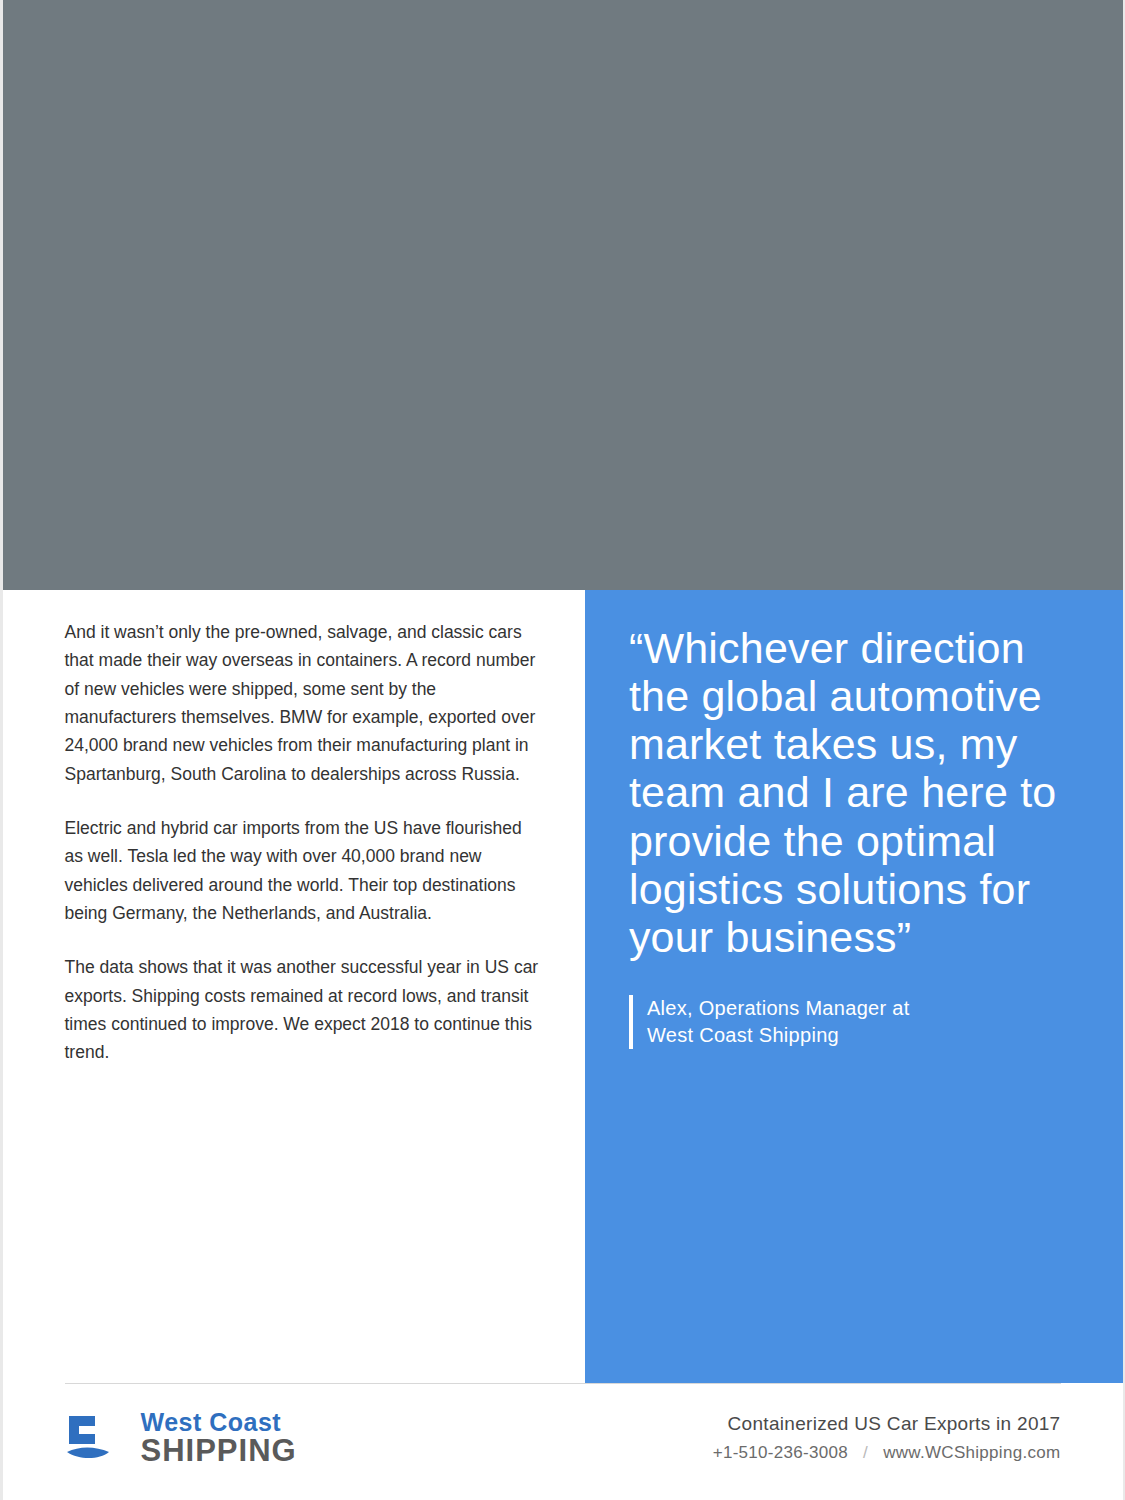And it wasn’t only the pre-owned, salvage, and classic cars that made their way overseas in containers. A record number of new vehicles were shipped, some sent by the manufacturers themselves. BMW for example, exported over 24,000 brand new vehicles from their manufacturing plant in Spartanburg, South Carolina to dealerships across Russia.
Electric and hybrid car imports from the US have flourished as well. Tesla led the way with over 40,000 brand new vehicles delivered around the world. Their top destinations being Germany, the Netherlands, and Australia.
The data shows that it was another successful year in US car exports. Shipping costs remained at record lows, and transit times continued to improve. We expect 2018 to continue this trend.
“Whichever direction the global automotive market takes us, my team and I are here to provide the optimal logistics solutions for your business”
Alex, Operations Manager at
West Coast Shipping
West Coast SHIPPING
Containerized US Car Exports in 2017 +1-510-236-3008 / www.WCShipping.com